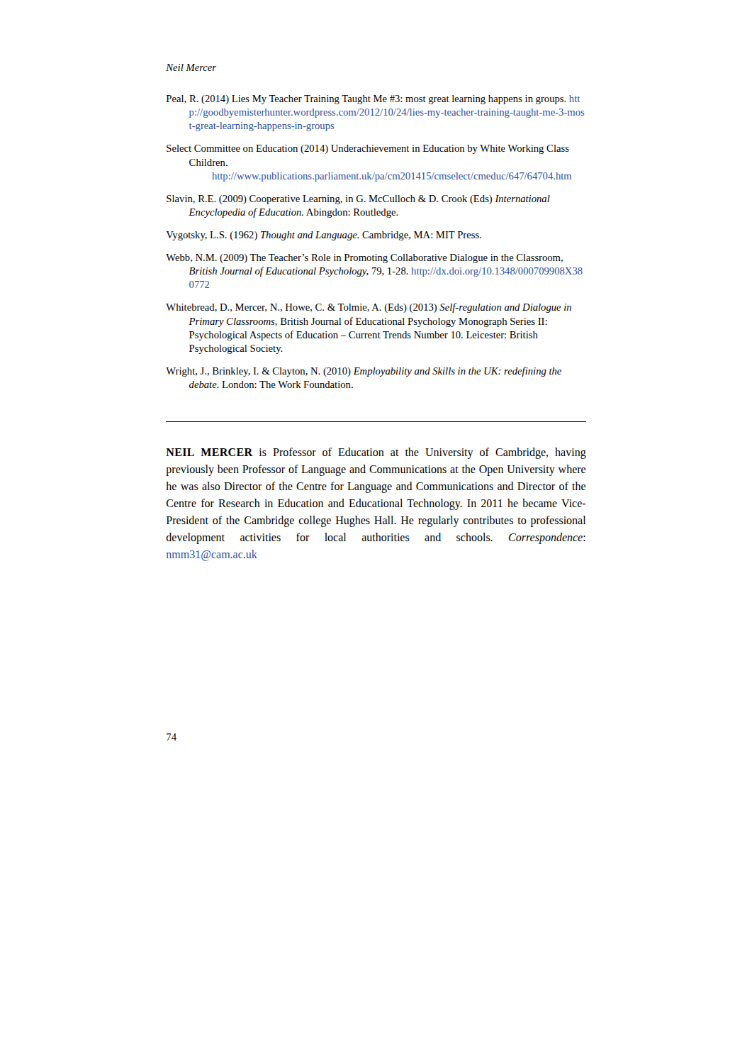Neil Mercer
Peal, R. (2014) Lies My Teacher Training Taught Me #3: most great learning happens in groups. http://goodbyemisterhunter.wordpress.com/2012/10/24/lies-my-teacher-training-taught-me-3-most-great-learning-happens-in-groups
Select Committee on Education (2014) Underachievement in Education by White Working Class Children. http://www.publications.parliament.uk/pa/cm201415/cmselect/cmeduc/647/64704.htm
Slavin, R.E. (2009) Cooperative Learning, in G. McCulloch & D. Crook (Eds) International Encyclopedia of Education. Abingdon: Routledge.
Vygotsky, L.S. (1962) Thought and Language. Cambridge, MA: MIT Press.
Webb, N.M. (2009) The Teacher’s Role in Promoting Collaborative Dialogue in the Classroom, British Journal of Educational Psychology, 79, 1-28. http://dx.doi.org/10.1348/000709908X380772
Whitebread, D., Mercer, N., Howe, C. & Tolmie, A. (Eds) (2013) Self-regulation and Dialogue in Primary Classrooms, British Journal of Educational Psychology Monograph Series II: Psychological Aspects of Education – Current Trends Number 10. Leicester: British Psychological Society.
Wright, J., Brinkley, I. & Clayton, N. (2010) Employability and Skills in the UK: redefining the debate. London: The Work Foundation.
NEIL MERCER is Professor of Education at the University of Cambridge, having previously been Professor of Language and Communications at the Open University where he was also Director of the Centre for Language and Communications and Director of the Centre for Research in Education and Educational Technology. In 2011 he became Vice-President of the Cambridge college Hughes Hall. He regularly contributes to professional development activities for local authorities and schools. Correspondence: nmm31@cam.ac.uk
74